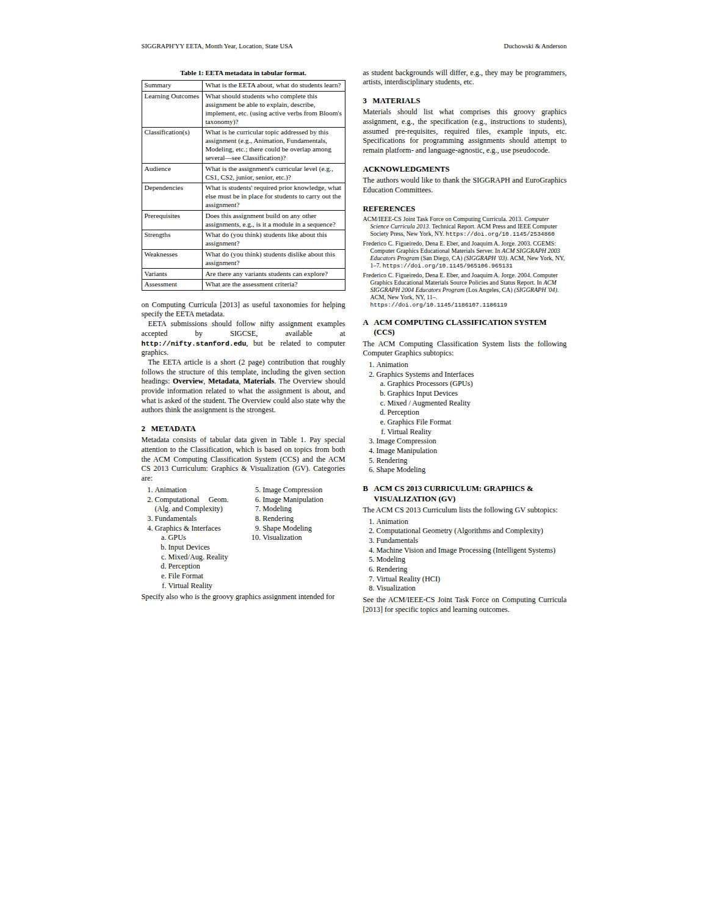SIGGRAPH'YY EETA, Month Year, Location, State USA
Duchowski & Anderson
Table 1: EETA metadata in tabular format.
| Summary | What is the EETA about, what do students learn? |
| Learning Outcomes | What should students who complete this assignment be able to explain, describe, implement, etc. (using active verbs from Bloom's taxonomy)? |
| Classification(s) | What is he curricular topic addressed by this assignment (e.g., Animation, Fundamentals, Modeling, etc.; there could be overlap among several—see Classification)? |
| Audience | What is the assignment's curricular level (e.g., CS1, CS2, junior, senior, etc.)? |
| Dependencies | What is students' required prior knowledge, what else must be in place for students to carry out the assignment? |
| Prerequisites | Does this assignment build on any other assignments, e.g., is it a module in a sequence? |
| Strengths | What do (you think) students like about this assignment? |
| Weaknesses | What do (you think) students dislike about this assignment? |
| Variants | Are there any variants students can explore? |
| Assessment | What are the assessment criteria? |
on Computing Curricula [2013] as useful taxonomies for helping specify the EETA metadata.
EETA submissions should follow nifty assignment examples accepted by SIGCSE, available at http://nifty.stanford.edu, but be related to computer graphics.
The EETA article is a short (2 page) contribution that roughly follows the structure of this template, including the given section headings: Overview, Metadata, Materials. The Overview should provide information related to what the assignment is about, and what is asked of the student. The Overview could also state why the authors think the assignment is the strongest.
2 METADATA
Metadata consists of tabular data given in Table 1. Pay special attention to the Classification, which is based on topics from both the ACM Computing Classification System (CCS) and the ACM CS 2013 Curriculum: Graphics & Visualization (GV). Categories are:
Animation
Computational Geom. (Alg. and Complexity)
Fundamentals
Graphics & Interfaces
GPUs
Input Devices
Mixed/Aug. Reality
Perception
File Format
Virtual Reality
Image Compression
Image Manipulation
Modeling
Rendering
Shape Modeling
Visualization
Specify also who is the groovy graphics assignment intended for
as student backgrounds will differ, e.g., they may be programmers, artists, interdisciplinary students, etc.
3 MATERIALS
Materials should list what comprises this groovy graphics assignment, e.g., the specification (e.g., instructions to students), assumed pre-requisites, required files, example inputs, etc. Specifications for programming assignments should attempt to remain platform- and language-agnostic, e.g., use pseudocode.
ACKNOWLEDGMENTS
The authors would like to thank the SIGGRAPH and EuroGraphics Education Committees.
REFERENCES
ACM/IEEE-CS Joint Task Force on Computing Curricula. 2013. Computer Science Curricula 2013. Technical Report. ACM Press and IEEE Computer Society Press, New York, NY. https://doi.org/10.1145/2534860
Frederico C. Figueiredo, Dena E. Eber, and Joaquim A. Jorge. 2003. CGEMS: Computer Graphics Educational Materials Server. In ACM SIGGRAPH 2003 Educators Program (San Diego, CA) (SIGGRAPH '03). ACM, New York, NY, 1–7. https://doi.org/10.1145/965106.965131
Frederico C. Figueiredo, Dena E. Eber, and Joaquim A. Jorge. 2004. Computer Graphics Educational Materials Source Policies and Status Report. In ACM SIGGRAPH 2004 Educators Program (Los Angeles, CA) (SIGGRAPH '04). ACM, New York, NY, 11–. https://doi.org/10.1145/1186107.1186119
AACM COMPUTING CLASSIFICATION SYSTEM (CCS)
The ACM Computing Classification System lists the following Computer Graphics subtopics:
Animation
Graphics Systems and Interfaces
Graphics Processors (GPUs)
Graphics Input Devices
Mixed / Augmented Reality
Perception
Graphics File Format
Virtual Reality
Image Compression
Image Manipulation
Rendering
Shape Modeling
BACM CS 2013 CURRICULUM: GRAPHICS & VISUALIZATION (GV)
The ACM CS 2013 Curriculum lists the following GV subtopics:
Animation
Computational Geometry (Algorithms and Complexity)
Fundamentals
Machine Vision and Image Processing (Intelligent Systems)
Modeling
Rendering
Virtual Reality (HCI)
Visualization
See the ACM/IEEE-CS Joint Task Force on Computing Curricula [2013] for specific topics and learning outcomes.